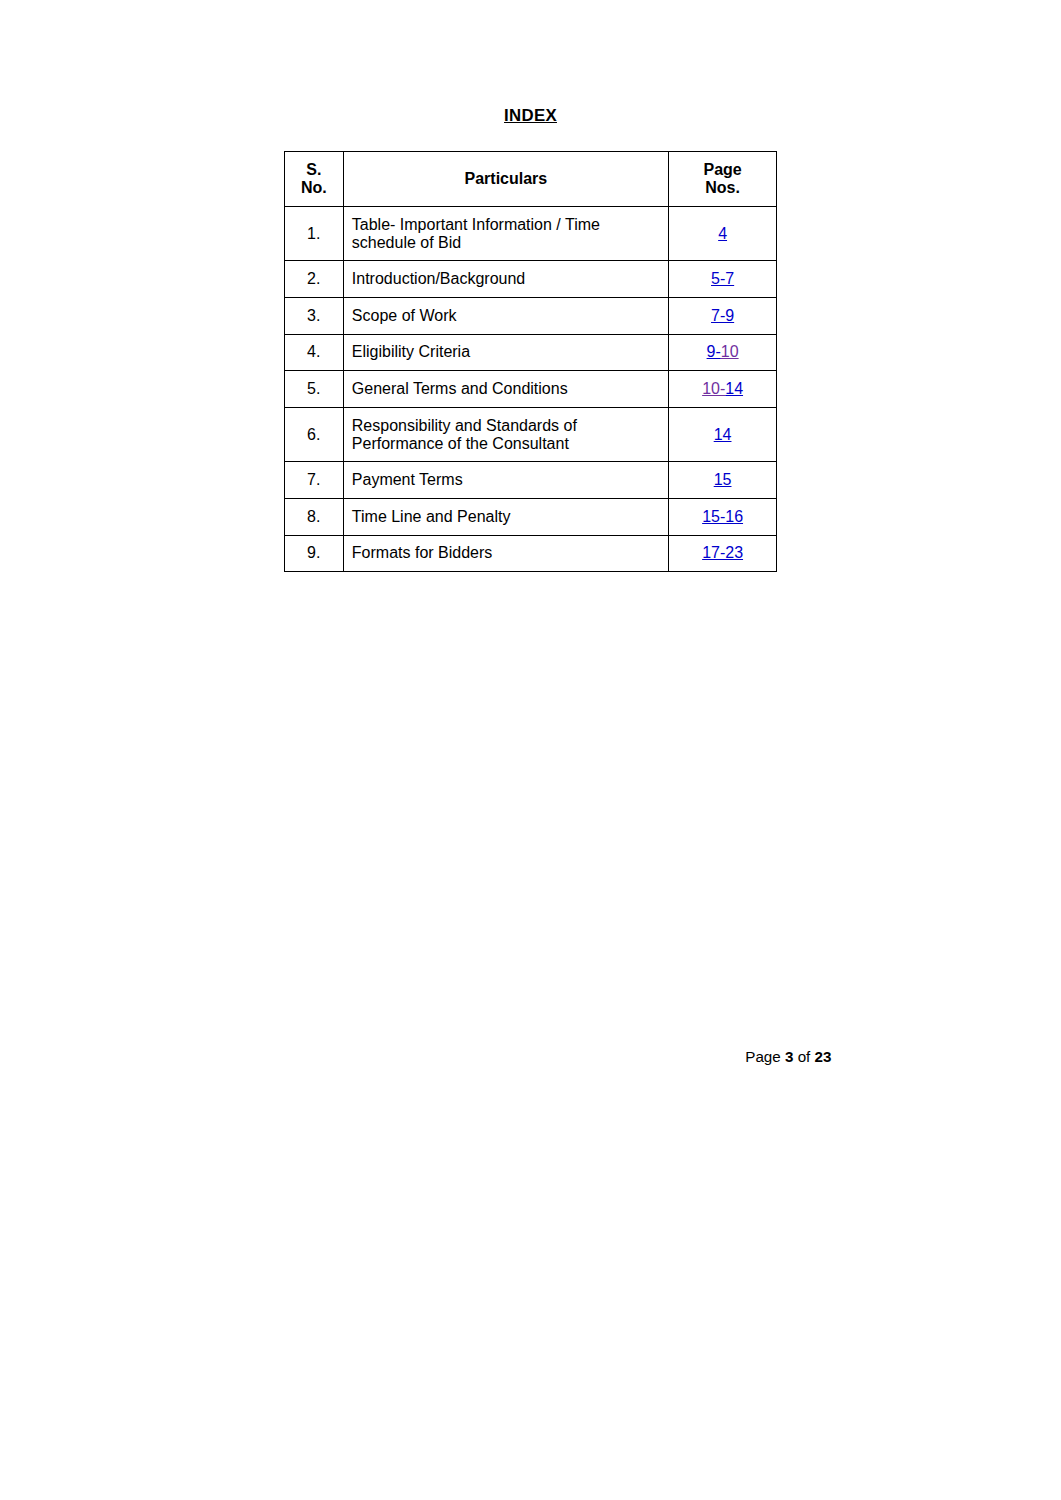INDEX
| S. No. | Particulars | Page Nos. |
| --- | --- | --- |
| 1. | Table- Important Information / Time schedule of Bid | 4 |
| 2. | Introduction/Background | 5-7 |
| 3. | Scope of Work | 7-9 |
| 4. | Eligibility Criteria | 9- 10 |
| 5. | General Terms and Conditions | 10- 14 |
| 6. | Responsibility and Standards of Performance of the Consultant | 14 |
| 7. | Payment Terms | 15 |
| 8. | Time Line and Penalty | 15-16 |
| 9. | Formats for Bidders | 17-23 |
Page 3 of 23